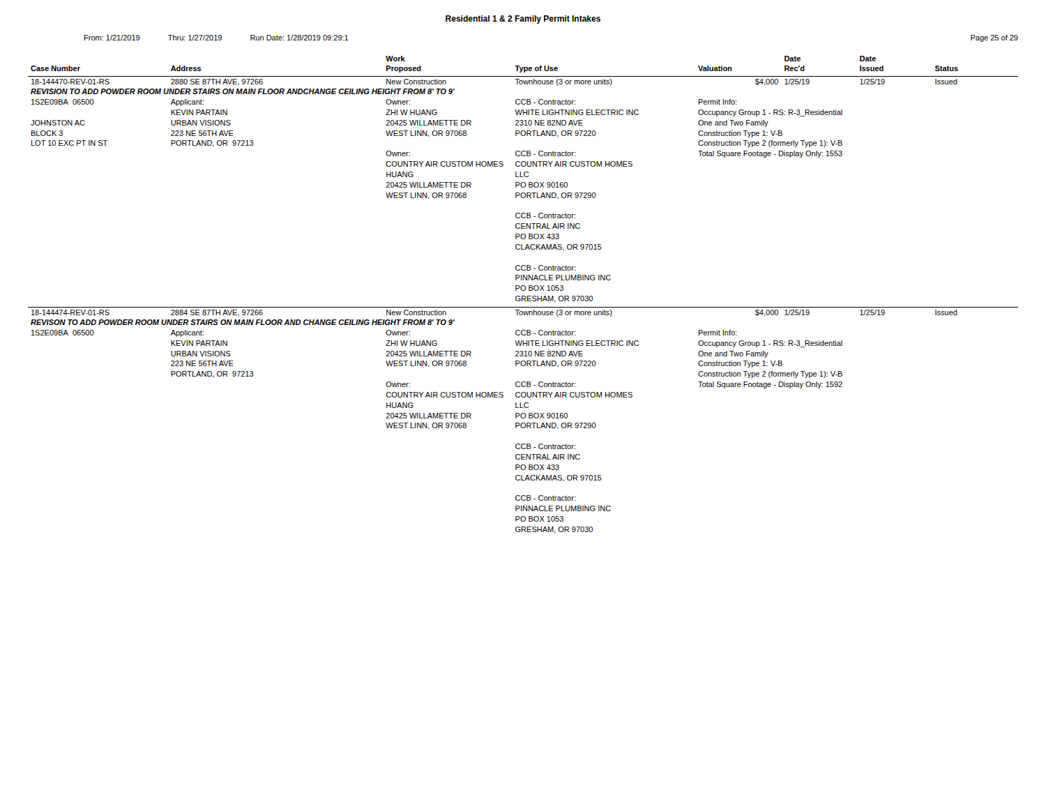Residential 1 & 2 Family Permit Intakes
From: 1/21/2019
Thru: 1/27/2019
Run Date: 1/28/2019 09:29:1
Page 25 of 29
| | | Work | | | Date | Date | |
| --- | --- | --- | --- | --- | --- | --- | --- |
| Case Number | Address | Proposed | Type of Use | Valuation | Rec'd | Issued | Status |
| 18-144470-REV-01-RS | 2880 SE 87TH AVE, 97266 | New Construction | Townhouse (3 or more units) | $4,000 | 1/25/19 | 1/25/19 | Issued |
| REVISION TO ADD POWDER ROOM UNDER STAIRS ON MAIN FLOOR ANDCHANGE CEILING HEIGHT FROM 8' TO 9' |
| 1S2E09BA 06500 JOHNSTON AC BLOCK 3 LOT 10 EXC PT IN ST | Applicant: KEVIN PARTAIN URBAN VISIONS 223 NE 56TH AVE PORTLAND, OR 97213 | Owner: ZHI W HUANG 20425 WILLAMETTE DR WEST LINN, OR 97068 Owner: COUNTRY AIR CUSTOM HOMES HUANG 20425 WILLAMETTE DR WEST LINN, OR 97068 | CCB - Contractor: WHITE LIGHTNING ELECTRIC INC 2310 NE 82ND AVE PORTLAND, OR 97220 CCB - Contractor: COUNTRY AIR CUSTOM HOMES LLC PO BOX 90160 PORTLAND, OR 97290 CCB - Contractor: CENTRAL AIR INC PO BOX 433 CLACKAMAS, OR 97015 CCB - Contractor: PINNACLE PLUMBING INC PO BOX 1053 GRESHAM, OR 97030 | Permit Info: Occupancy Group 1 - RS: R-3_Residential One and Two Family Construction Type 1: V-B Construction Type 2 (formerly Type 1): V-B Total Square Footage - Display Only: 1553 |
| 18-144474-REV-01-RS | 2884 SE 87TH AVE, 97266 | New Construction | Townhouse (3 or more units) | $4,000 | 1/25/19 | 1/25/19 | Issued |
| REVISON TO ADD POWDER ROOM UNDER STAIRS ON MAIN FLOOR AND CHANGE CEILING HEIGHT FROM 8' TO 9' |
| 1S2E09BA 06500 | Applicant: KEVIN PARTAIN URBAN VISIONS 223 NE 56TH AVE PORTLAND, OR 97213 | Owner: ZHI W HUANG 20425 WILLAMETTE DR WEST LINN, OR 97068 Owner: COUNTRY AIR CUSTOM HOMES HUANG 20425 WILLAMETTE DR WEST LINN, OR 97068 | CCB - Contractor: WHITE LIGHTNING ELECTRIC INC 2310 NE 82ND AVE PORTLAND, OR 97220 CCB - Contractor: COUNTRY AIR CUSTOM HOMES LLC PO BOX 90160 PORTLAND, OR 97290 CCB - Contractor: CENTRAL AIR INC PO BOX 433 CLACKAMAS, OR 97015 CCB - Contractor: PINNACLE PLUMBING INC PO BOX 1053 GRESHAM, OR 97030 | Permit Info: Occupancy Group 1 - RS: R-3_Residential One and Two Family Construction Type 1: V-B Construction Type 2 (formerly Type 1): V-B Total Square Footage - Display Only: 1592 |